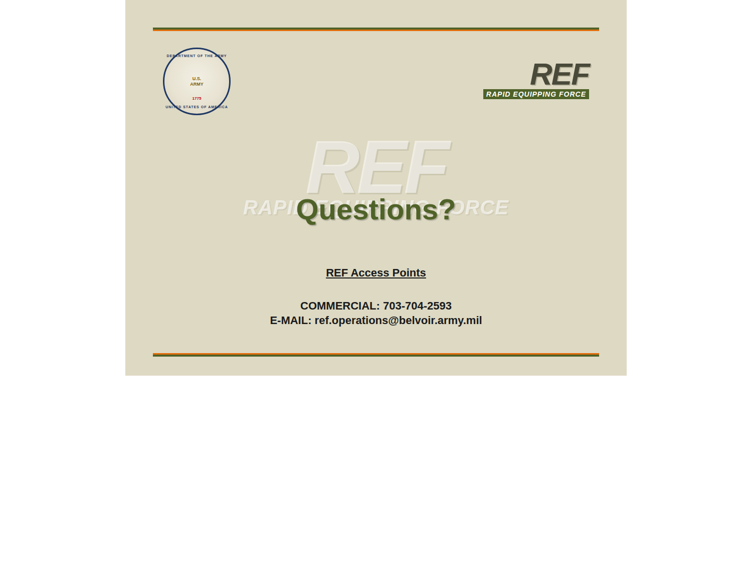Department of the Army
U.S.
ARMY
1775
United States of America
REF
RAPID EQUIPPING FORCE
REF
RAPID EQUIPPING FORCE
Questions?
REF Access Points
COMMERCIAL: 703-704-2593
E-MAIL: ref.operations@belvoir.army.mil